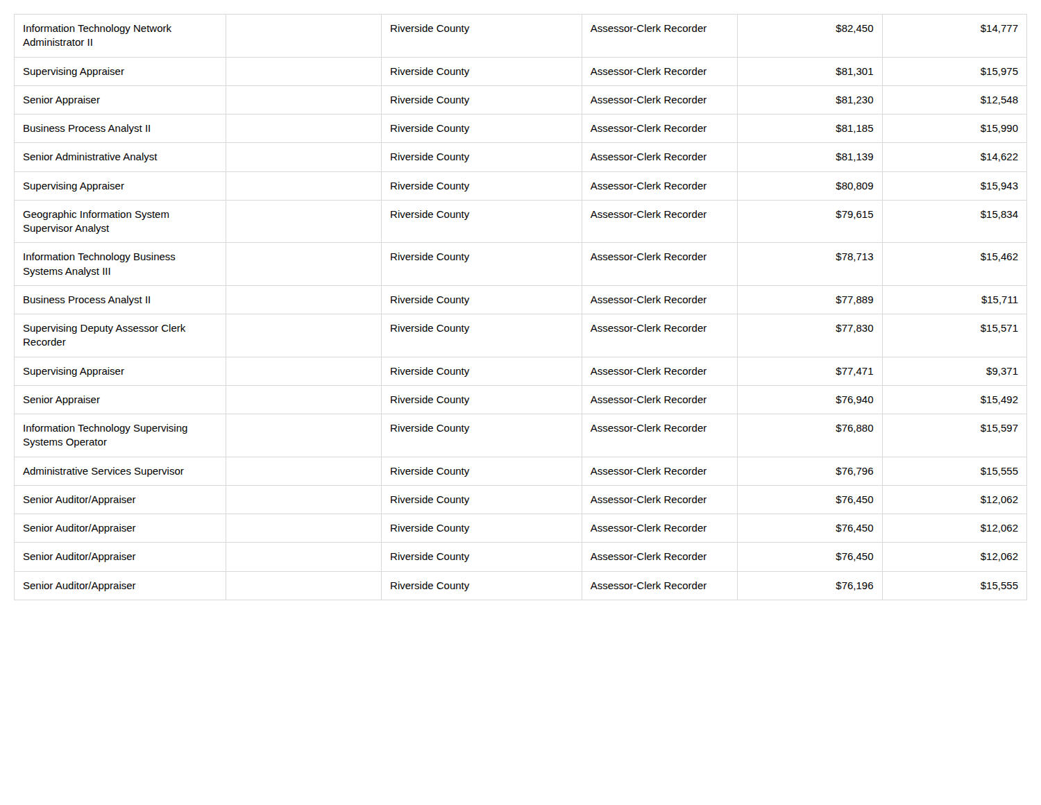| Information Technology Network Administrator II | | Riverside County | Assessor-Clerk Recorder | $82,450 | $14,777 |
| Supervising Appraiser | | Riverside County | Assessor-Clerk Recorder | $81,301 | $15,975 |
| Senior Appraiser | | Riverside County | Assessor-Clerk Recorder | $81,230 | $12,548 |
| Business Process Analyst II | | Riverside County | Assessor-Clerk Recorder | $81,185 | $15,990 |
| Senior Administrative Analyst | | Riverside County | Assessor-Clerk Recorder | $81,139 | $14,622 |
| Supervising Appraiser | | Riverside County | Assessor-Clerk Recorder | $80,809 | $15,943 |
| Geographic Information System Supervisor Analyst | | Riverside County | Assessor-Clerk Recorder | $79,615 | $15,834 |
| Information Technology Business Systems Analyst III | | Riverside County | Assessor-Clerk Recorder | $78,713 | $15,462 |
| Business Process Analyst II | | Riverside County | Assessor-Clerk Recorder | $77,889 | $15,711 |
| Supervising Deputy Assessor Clerk Recorder | | Riverside County | Assessor-Clerk Recorder | $77,830 | $15,571 |
| Supervising Appraiser | | Riverside County | Assessor-Clerk Recorder | $77,471 | $9,371 |
| Senior Appraiser | | Riverside County | Assessor-Clerk Recorder | $76,940 | $15,492 |
| Information Technology Supervising Systems Operator | | Riverside County | Assessor-Clerk Recorder | $76,880 | $15,597 |
| Administrative Services Supervisor | | Riverside County | Assessor-Clerk Recorder | $76,796 | $15,555 |
| Senior Auditor/Appraiser | | Riverside County | Assessor-Clerk Recorder | $76,450 | $12,062 |
| Senior Auditor/Appraiser | | Riverside County | Assessor-Clerk Recorder | $76,450 | $12,062 |
| Senior Auditor/Appraiser | | Riverside County | Assessor-Clerk Recorder | $76,450 | $12,062 |
| Senior Auditor/Appraiser | | Riverside County | Assessor-Clerk Recorder | $76,196 | $15,555 |